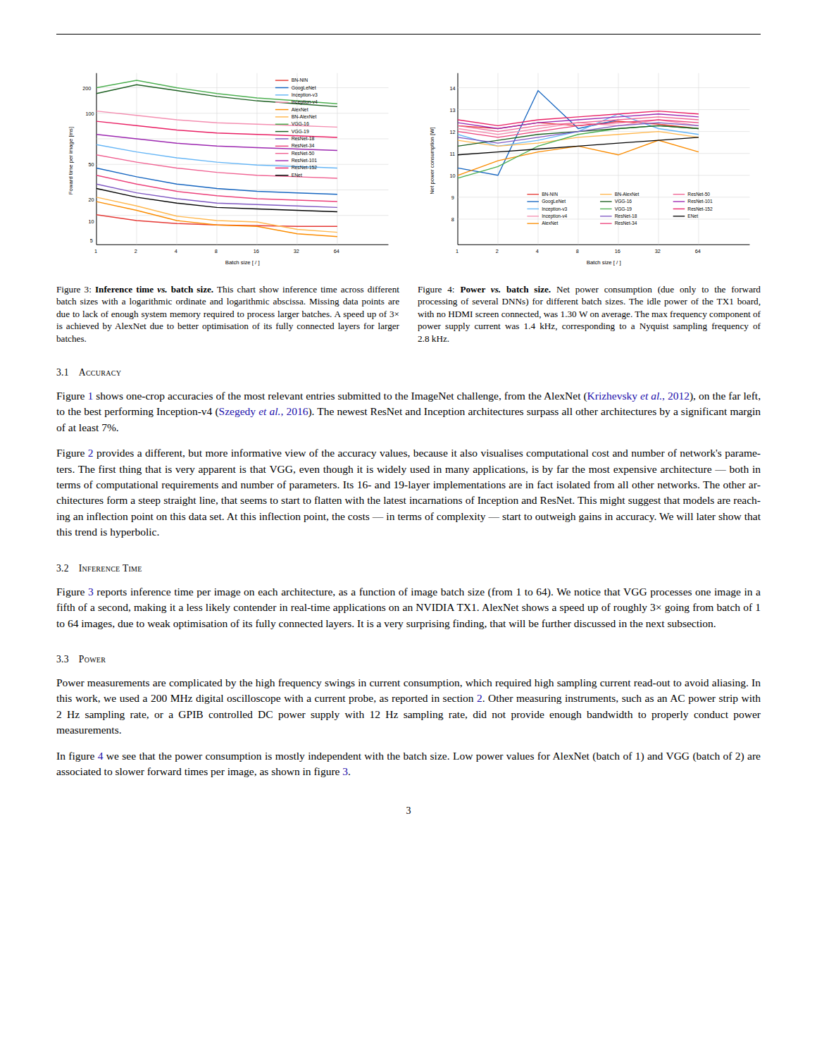200 100 50 20 10 5 1 2 4 8 16 32 64 Batch size [ / ] Foward time per image [ms] BN-NIN GoogLeNet Inception-v3 Inception-v4 AlexNet BN-AlexNet VGG-16 VGG-19 ResNet-18 ResNet-34 ResNet-50 ResNet-101 ResNet-152 ENet
Figure 3: Inference time vs. batch size. This chart show inference time across different batch sizes with a logarithmic ordinate and logarithmic abscissa. Missing data points are due to lack of enough system memory required to process larger batches. A speed up of 3× is achieved by AlexNet due to better optimisation of its fully connected layers for larger batches.
14 13 12 11 10 9 8 1 2 4 8 16 32 64 Batch size [ / ] Net power consumption [W] BN-NIN GoogLeNet Inception-v3 Inception-v4 AlexNet BN-AlexNet VGG-16 VGG-19 ResNet-18 ResNet-34 ResNet-50 ResNet-101 ResNet-152 ENet
Figure 4: Power vs. batch size. Net power consumption (due only to the forward processing of several DNNs) for different batch sizes. The idle power of the TX1 board, with no HDMI screen connected, was 1.30 W on average. The max frequency component of power supply current was 1.4 kHz, corresponding to a Nyquist sampling frequency of 2.8 kHz.
3.1 Accuracy
Figure 1 shows one-crop accuracies of the most relevant entries submitted to the ImageNet challenge, from the AlexNet (Krizhevsky et al., 2012), on the far left, to the best performing Inception-v4 (Szegedy et al., 2016). The newest ResNet and Inception architectures surpass all other architectures by a significant margin of at least 7%.
Figure 2 provides a different, but more informative view of the accuracy values, because it also visualises computational cost and number of network's parameters. The first thing that is very apparent is that VGG, even though it is widely used in many applications, is by far the most expensive architecture — both in terms of computational requirements and number of parameters. Its 16- and 19-layer implementations are in fact isolated from all other networks. The other architectures form a steep straight line, that seems to start to flatten with the latest incarnations of Inception and ResNet. This might suggest that models are reaching an inflection point on this data set. At this inflection point, the costs — in terms of complexity — start to outweigh gains in accuracy. We will later show that this trend is hyperbolic.
3.2 Inference Time
Figure 3 reports inference time per image on each architecture, as a function of image batch size (from 1 to 64). We notice that VGG processes one image in a fifth of a second, making it a less likely contender in real-time applications on an NVIDIA TX1. AlexNet shows a speed up of roughly 3× going from batch of 1 to 64 images, due to weak optimisation of its fully connected layers. It is a very surprising finding, that will be further discussed in the next subsection.
3.3 Power
Power measurements are complicated by the high frequency swings in current consumption, which required high sampling current read-out to avoid aliasing. In this work, we used a 200 MHz digital oscilloscope with a current probe, as reported in section 2. Other measuring instruments, such as an AC power strip with 2 Hz sampling rate, or a GPIB controlled DC power supply with 12 Hz sampling rate, did not provide enough bandwidth to properly conduct power measurements.
In figure 4 we see that the power consumption is mostly independent with the batch size. Low power values for AlexNet (batch of 1) and VGG (batch of 2) are associated to slower forward times per image, as shown in figure 3.
3